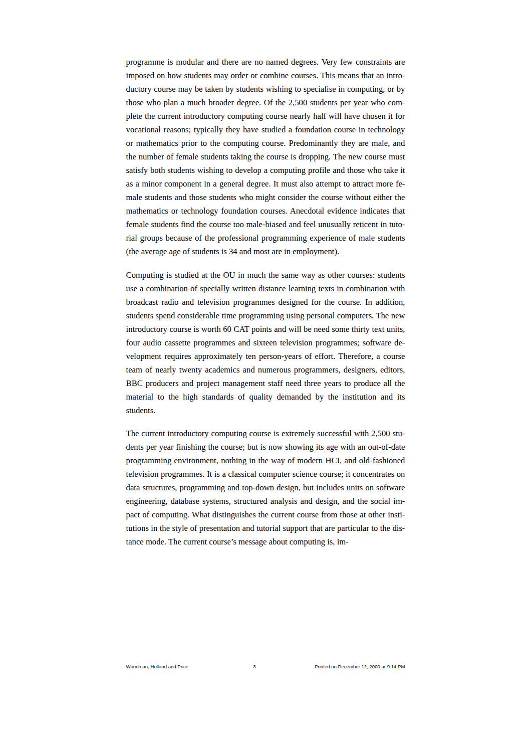programme is modular and there are no named degrees. Very few constraints are imposed on how students may order or combine courses. This means that an introductory course may be taken by students wishing to specialise in computing, or by those who plan a much broader degree. Of the 2,500 students per year who complete the current introductory computing course nearly half will have chosen it for vocational reasons; typically they have studied a foundation course in technology or mathematics prior to the computing course. Predominantly they are male, and the number of female students taking the course is dropping. The new course must satisfy both students wishing to develop a computing profile and those who take it as a minor component in a general degree. It must also attempt to attract more female students and those students who might consider the course without either the mathematics or technology foundation courses. Anecdotal evidence indicates that female students find the course too male-biased and feel unusually reticent in tutorial groups because of the professional programming experience of male students (the average age of students is 34 and most are in employment).
Computing is studied at the OU in much the same way as other courses: students use a combination of specially written distance learning texts in combination with broadcast radio and television programmes designed for the course. In addition, students spend considerable time programming using personal computers. The new introductory course is worth 60 CAT points and will be need some thirty text units, four audio cassette programmes and sixteen television programmes; software development requires approximately ten person-years of effort. Therefore, a course team of nearly twenty academics and numerous programmers, designers, editors, BBC producers and project management staff need three years to produce all the material to the high standards of quality demanded by the institution and its students.
The current introductory computing course is extremely successful with 2,500 students per year finishing the course; but is now showing its age with an out-of-date programming environment, nothing in the way of modern HCI, and old-fashioned television programmes. It is a classical computer science course; it concentrates on data structures, programming and top-down design, but includes units on software engineering, database systems, structured analysis and design, and the social impact of computing. What distinguishes the current course from those at other institutions in the style of presentation and tutorial support that are particular to the distance mode. The current course’s message about computing is, im-
Woodman, Holland and Price
3
Printed on December 12, 2000 ar 9:14 PM